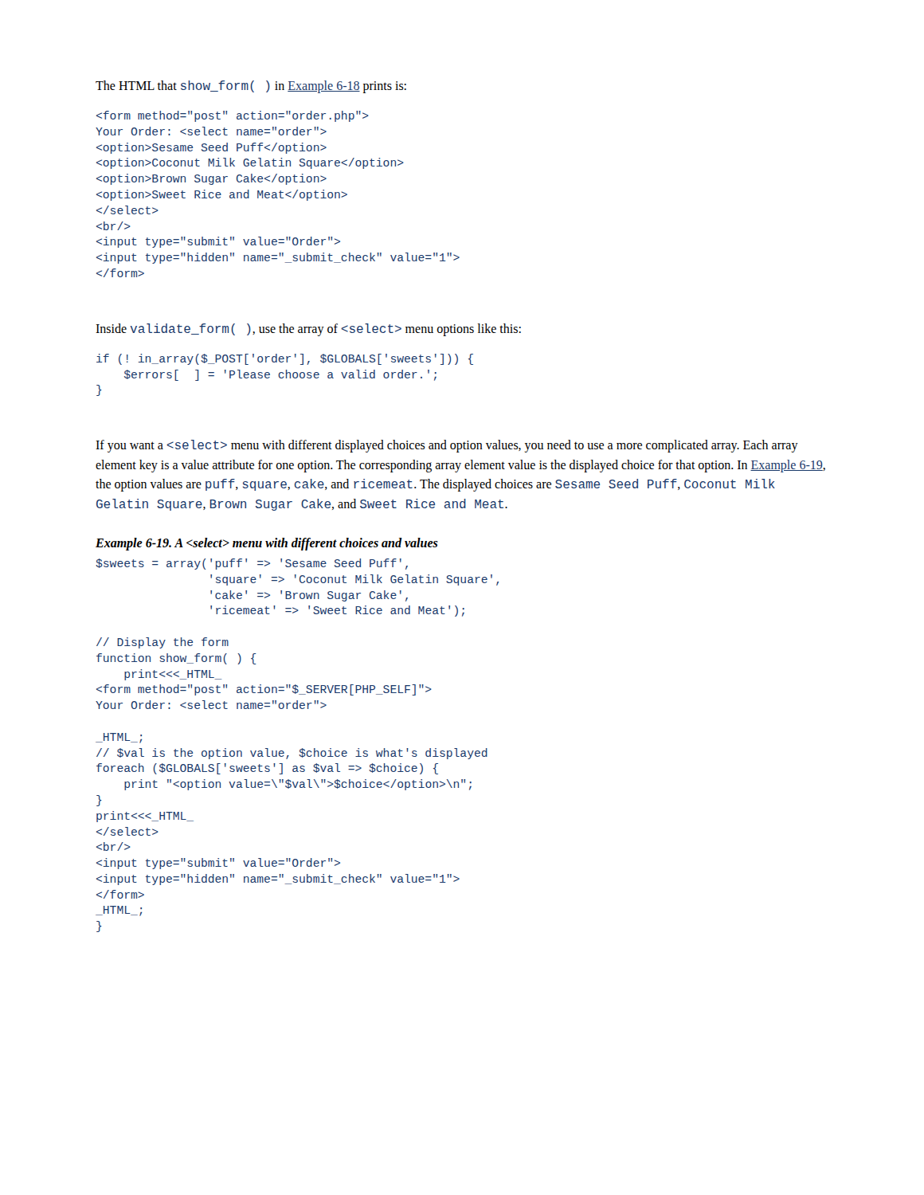The HTML that show_form( ) in Example 6-18 prints is:
<form method="post" action="order.php">
Your Order: <select name="order">
<option>Sesame Seed Puff</option>
<option>Coconut Milk Gelatin Square</option>
<option>Brown Sugar Cake</option>
<option>Sweet Rice and Meat</option>
</select>
<br/>
<input type="submit" value="Order">
<input type="hidden" name="_submit_check" value="1">
</form>
Inside validate_form( ), use the array of <select> menu options like this:
if (! in_array($_POST['order'], $GLOBALS['sweets'])) {
    $errors[  ] = 'Please choose a valid order.';
}
If you want a <select> menu with different displayed choices and option values, you need to use a more complicated array. Each array element key is a value attribute for one option. The corresponding array element value is the displayed choice for that option. In Example 6-19, the option values are puff, square, cake, and ricemeat. The displayed choices are Sesame Seed Puff, Coconut Milk Gelatin Square, Brown Sugar Cake, and Sweet Rice and Meat.
Example 6-19. A <select> menu with different choices and values
$sweets = array('puff' => 'Sesame Seed Puff',
                'square' => 'Coconut Milk Gelatin Square',
                'cake' => 'Brown Sugar Cake',
                'ricemeat' => 'Sweet Rice and Meat');

// Display the form
function show_form( ) {
    print<<<_HTML_
<form method="post" action="$_SERVER[PHP_SELF]">
Your Order: <select name="order">

_HTML_;
// $val is the option value, $choice is what's displayed
foreach ($GLOBALS['sweets'] as $val => $choice) {
    print "<option value=\"$val\">$choice</option>\n";
}
print<<<_HTML_
</select>
<br/>
<input type="submit" value="Order">
<input type="hidden" name="_submit_check" value="1">
</form>
_HTML_;
}